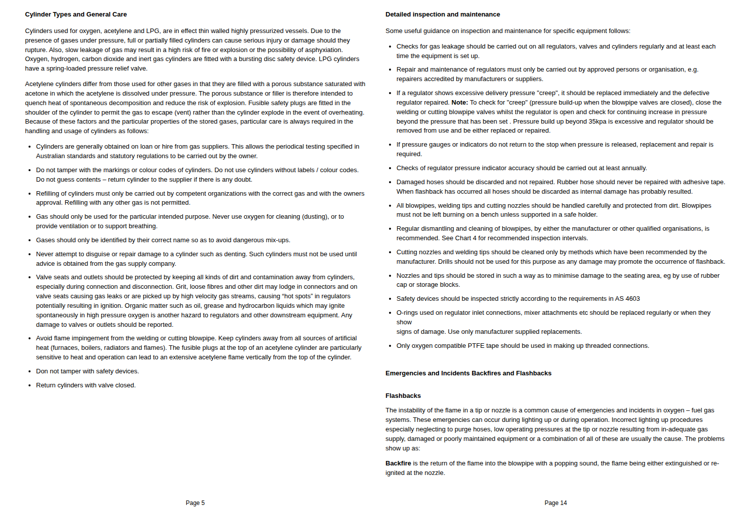Cylinder Types and General Care
Cylinders used for oxygen, acetylene and LPG, are in effect thin walled highly pressurized vessels. Due to the presence of gases under pressure, full or partially filled cylinders can cause serious injury or damage should they rupture. Also, slow leakage of gas may result in a high risk of fire or explosion or the possibility of asphyxiation. Oxygen, hydrogen, carbon dioxide and inert gas cylinders are fitted with a bursting disc safety device. LPG cylinders have a spring-loaded pressure relief valve.
Acetylene cylinders differ from those used for other gases in that they are filled with a porous substance saturated with acetone in which the acetylene is dissolved under pressure. The porous substance or filler is therefore intended to quench heat of spontaneous decomposition and reduce the risk of explosion. Fusible safety plugs are fitted in the shoulder of the cylinder to permit the gas to escape (vent) rather than the cylinder explode in the event of overheating. Because of these factors and the particular properties of the stored gases, particular care is always required in the handling and usage of cylinders as follows:
Cylinders are generally obtained on loan or hire from gas suppliers. This allows the periodical testing specified in Australian standards and statutory regulations to be carried out by the owner.
Do not tamper with the markings or colour codes of cylinders. Do not use cylinders without labels / colour codes. Do not guess contents – return cylinder to the supplier if there is any doubt.
Refilling of cylinders must only be carried out by competent organizations with the correct gas and with the owners approval. Refilling with any other gas is not permitted.
Gas should only be used for the particular intended purpose. Never use oxygen for cleaning (dusting), or to provide ventilation or to support breathing.
Gases should only be identified by their correct name so as to avoid dangerous mix-ups.
Never attempt to disguise or repair damage to a cylinder such as denting. Such cylinders must not be used until advice is obtained from the gas supply company.
Valve seats and outlets should be protected by keeping all kinds of dirt and contamination away from cylinders, especially during connection and disconnection. Grit, loose fibres and other dirt may lodge in connectors and on valve seats causing gas leaks or are picked up by high velocity gas streams, causing “hot spots” in regulators potentially resulting in ignition. Organic matter such as oil, grease and hydrocarbon liquids which may ignite spontaneously in high pressure oxygen is another hazard to regulators and other downstream equipment. Any damage to valves or outlets should be reported.
Avoid flame impingement from the welding or cutting blowpipe. Keep cylinders away from all sources of artificial heat (furnaces, boilers, radiators and flames). The fusible plugs at the top of an acetylene cylinder are particularly sensitive to heat and operation can lead to an extensive acetylene flame vertically from the top of the cylinder.
Don not tamper with safety devices.
Return cylinders with valve closed.
Page 5
Detailed inspection and maintenance
Some useful guidance on inspection and maintenance for specific equipment follows:
Checks for gas leakage should be carried out on all regulators, valves and cylinders regularly and at least each time the equipment is set up.
Repair and maintenance of regulators must only be carried out by approved persons or organisation, e.g. repairers accredited by manufacturers or suppliers.
If a regulator shows excessive delivery pressure "creep", it should be replaced immediately and the defective regulator repaired. Note: To check for "creep" (pressure build-up when the blowpipe valves are closed), close the welding or cutting blowpipe valves whilst the regulator is open and check for continuing increase in pressure beyond the pressure that has been set . Pressure build up beyond 35kpa is excessive and regulator should be removed from use and be either replaced or repaired.
If pressure gauges or indicators do not return to the stop when pressure is released, replacement and repair is required.
Checks of regulator pressure indicator accuracy should be carried out at least annually.
Damaged hoses should be discarded and not repaired. Rubber hose should never be repaired with adhesive tape. When flashback has occurred all hoses should be discarded as internal damage has probably resulted.
All blowpipes, welding tips and cutting nozzles should be handled carefully and protected from dirt. Blowpipes must not be left burning on a bench unless supported in a safe holder.
Regular dismantling and cleaning of blowpipes, by either the manufacturer or other qualified organisations, is recommended. See Chart 4 for recommended inspection intervals.
Cutting nozzles and welding tips should be cleaned only by methods which have been recommended by the manufacturer. Drills should not be used for this purpose as any damage may promote the occurrence of flashback.
Nozzles and tips should be stored in such a way as to minimise damage to the seating area, eg by use of rubber cap or storage blocks.
Safety devices should be inspected strictly according to the requirements in AS 4603
O-rings used on regulator inlet connections, mixer attachments etc should be replaced regularly or when they show
signs of damage. Use only manufacturer supplied replacements.
Only oxygen compatible PTFE tape should be used in making up threaded connections.
Emergencies and Incidents Backfires and Flashbacks
Flashbacks
The instability of the flame in a tip or nozzle is a common cause of emergencies and incidents in oxygen – fuel gas systems. These emergencies can occur during lighting up or during operation. Incorrect lighting up procedures especially neglecting to purge hoses, low operating pressures at the tip or nozzle resulting from in-adequate gas supply, damaged or poorly maintained equipment or a combination of all of these are usually the cause. The problems show up as:
Backfire is the return of the flame into the blowpipe with a popping sound, the flame being either extinguished or re-ignited at the nozzle.
Page 14